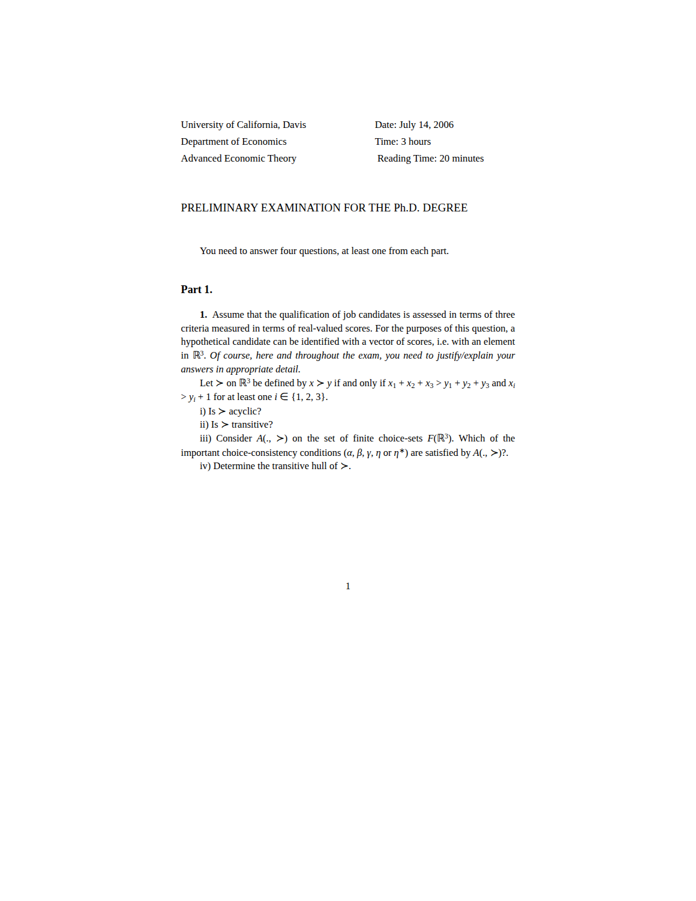| University of California, Davis | Date: July 14, 2006 |
| Department of Economics | Time: 3 hours |
| Advanced Economic Theory | Reading Time: 20 minutes |
PRELIMINARY EXAMINATION FOR THE Ph.D. DEGREE
You need to answer four questions, at least one from each part.
Part 1.
1. Assume that the qualification of job candidates is assessed in terms of three criteria measured in terms of real-valued scores. For the purposes of this question, a hypothetical candidate can be identified with a vector of scores, i.e. with an element in ℝ3. Of course, here and throughout the exam, you need to justify/explain your answers in appropriate detail.
Let ≻ on ℝ3 be defined by x ≻ y if and only if x1 + x2 + x3 > y1 + y2 + y3 and xi > yi + 1 for at least one i ∈ {1, 2, 3}.
i) Is ≻ acyclic?
ii) Is ≻ transitive?
iii) Consider A(., ≻) on the set of finite choice-sets F(ℝ3). Which of the important choice-consistency conditions (α, β, γ, η or η∗) are satisfied by A(., ≻)?.
iv) Determine the transitive hull of ≻.
1